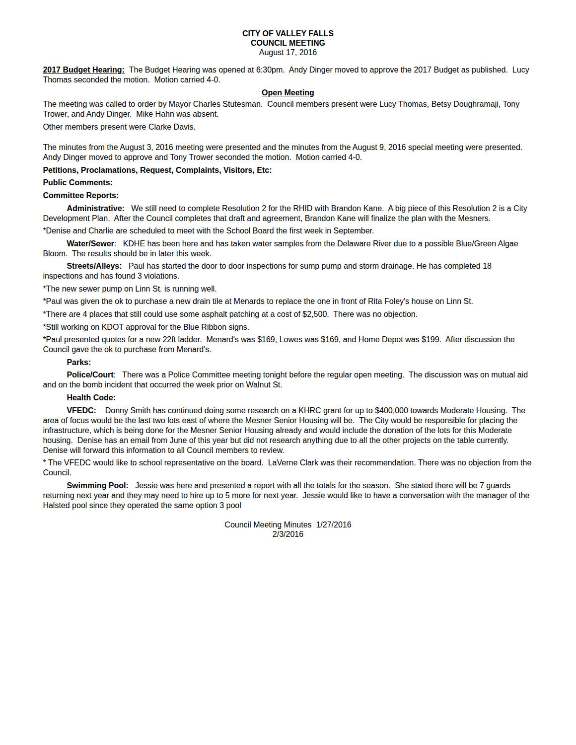CITY OF VALLEY FALLS
COUNCIL MEETING
August 17, 2016
2017 Budget Hearing: The Budget Hearing was opened at 6:30pm. Andy Dinger moved to approve the 2017 Budget as published. Lucy Thomas seconded the motion. Motion carried 4-0.
Open Meeting
The meeting was called to order by Mayor Charles Stutesman. Council members present were Lucy Thomas, Betsy Doughramaji, Tony Trower, and Andy Dinger. Mike Hahn was absent.
Other members present were Clarke Davis.
The minutes from the August 3, 2016 meeting were presented and the minutes from the August 9, 2016 special meeting were presented. Andy Dinger moved to approve and Tony Trower seconded the motion. Motion carried 4-0.
Petitions, Proclamations, Request, Complaints, Visitors, Etc:
Public Comments:
Committee Reports:
Administrative: We still need to complete Resolution 2 for the RHID with Brandon Kane. A big piece of this Resolution 2 is a City Development Plan. After the Council completes that draft and agreement, Brandon Kane will finalize the plan with the Mesners.
*Denise and Charlie are scheduled to meet with the School Board the first week in September.
Water/Sewer: KDHE has been here and has taken water samples from the Delaware River due to a possible Blue/Green Algae Bloom. The results should be in later this week.
Streets/Alleys: Paul has started the door to door inspections for sump pump and storm drainage. He has completed 18 inspections and has found 3 violations.
*The new sewer pump on Linn St. is running well.
*Paul was given the ok to purchase a new drain tile at Menards to replace the one in front of Rita Foley's house on Linn St.
*There are 4 places that still could use some asphalt patching at a cost of $2,500. There was no objection.
*Still working on KDOT approval for the Blue Ribbon signs.
*Paul presented quotes for a new 22ft ladder. Menard's was $169, Lowes was $169, and Home Depot was $199. After discussion the Council gave the ok to purchase from Menard's.
Parks:
Police/Court: There was a Police Committee meeting tonight before the regular open meeting. The discussion was on mutual aid and on the bomb incident that occurred the week prior on Walnut St.
Health Code:
VFEDC: Donny Smith has continued doing some research on a KHRC grant for up to $400,000 towards Moderate Housing. The area of focus would be the last two lots east of where the Mesner Senior Housing will be. The City would be responsible for placing the infrastructure, which is being done for the Mesner Senior Housing already and would include the donation of the lots for this Moderate housing. Denise has an email from June of this year but did not research anything due to all the other projects on the table currently. Denise will forward this information to all Council members to review.
* The VFEDC would like to school representative on the board. LaVerne Clark was their recommendation. There was no objection from the Council.
Swimming Pool: Jessie was here and presented a report with all the totals for the season. She stated there will be 7 guards returning next year and they may need to hire up to 5 more for next year. Jessie would like to have a conversation with the manager of the Halsted pool since they operated the same option 3 pool
Council Meeting Minutes 1/27/2016
2/3/2016